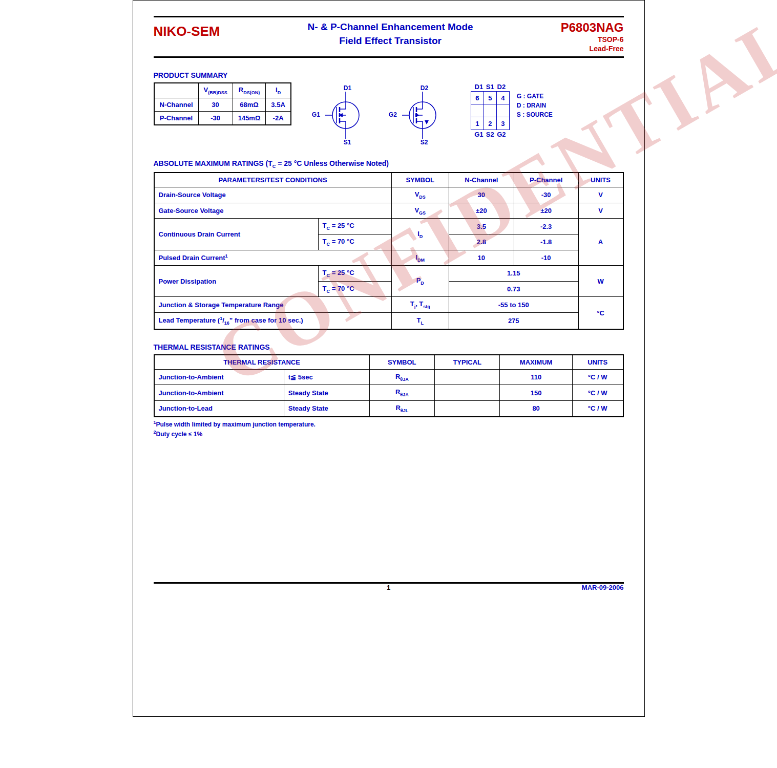CONFIDENTIAL
NIKO-SEM
N- & P-Channel Enhancement Mode
Field Effect Transistor
P6803NAG
TSOP-6
Lead-Free
PRODUCT SUMMARY
| | V (BR)DSS | R DS(ON) | I D |
| --- | --- | --- | --- |
| N-Channel | 30 | 68mΩ | 3.5A |
| P-Channel | -30 | 145mΩ | -2A |
D1 S1 G1
D2 S2 G2
| D1 | S1 | D2 |
| 6 | 5 | 4 |
| 1 | 2 | 3 |
| G1 | S2 | G2 |
G : GATE
D : DRAIN
S : SOURCE
ABSOLUTE MAXIMUM RATINGS (TC = 25 °C Unless Otherwise Noted)
| PARAMETERS/TEST CONDITIONS | SYMBOL | N-Channel | P-Channel | UNITS |
| --- | --- | --- | --- | --- |
| Drain-Source Voltage | V DS | 30 | -30 | V |
| Gate-Source Voltage | V GS | ±20 | ±20 | V |
| Continuous Drain Current | T C = 25 °C | I D | 3.5 | -2.3 | A |
| T C = 70 °C | 2.8 | -1.8 |
| Pulsed Drain Current 1 | I DM | 10 | -10 |
| Power Dissipation | T C = 25 °C | P D | 1.15 | W |
| T C = 70 °C | 0.73 |
| Junction & Storage Temperature Range | T j , T stg | -55 to 150 | °C |
| Lead Temperature ( 1 / 16 ” from case for 10 sec.) | T L | 275 |
THERMAL RESISTANCE RATINGS
| THERMAL RESISTANCE | SYMBOL | TYPICAL | MAXIMUM | UNITS |
| --- | --- | --- | --- | --- |
| Junction-to-Ambient | t≦ 5sec | R θJA | | 110 | °C / W |
| Junction-to-Ambient | Steady State | R θJA | | 150 | °C / W |
| Junction-to-Lead | Steady State | R θJL | | 80 | °C / W |
1Pulse width limited by maximum junction temperature.
2Duty cycle ≤ 1%
1
MAR-09-2006